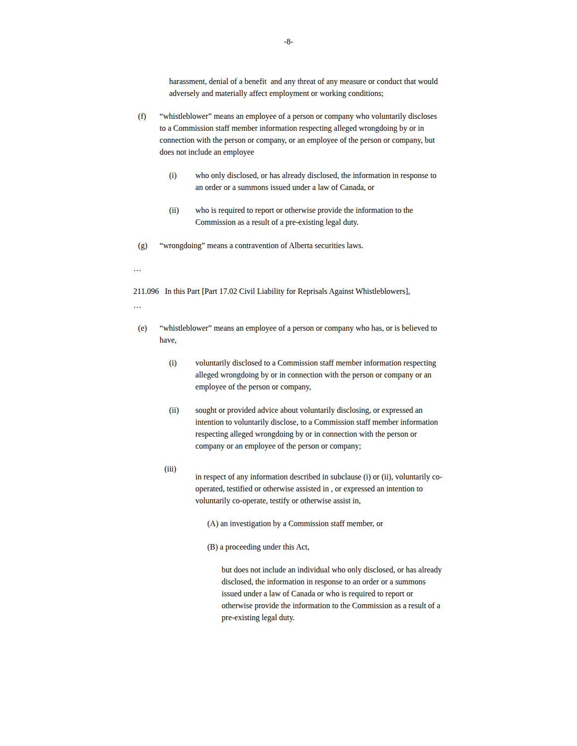-8-
harassment, denial of a benefit and any threat of any measure or conduct that would adversely and materially affect employment or working conditions;
(f)
“whistleblower” means an employee of a person or company who voluntarily discloses to a Commission staff member information respecting alleged wrongdoing by or in connection with the person or company, or an employee of the person or company, but does not include an employee
(i)
who only disclosed, or has already disclosed, the information in response to an order or a summons issued under a law of Canada, or
(ii)
who is required to report or otherwise provide the information to the Commission as a result of a pre-existing legal duty.
(g)
“wrongdoing” means a contravention of Alberta securities laws.
…
211.096 In this Part [Part 17.02 Civil Liability for Reprisals Against Whistleblowers],
…
(e)
“whistleblower” means an employee of a person or company who has, or is believed to have,
(i)
voluntarily disclosed to a Commission staff member information respecting alleged wrongdoing by or in connection with the person or company or an employee of the person or company,
(ii)
sought or provided advice about voluntarily disclosing, or expressed an intention to voluntarily disclose, to a Commission staff member information respecting alleged wrongdoing by or in connection with the person or company or an employee of the person or company;
(iii)
in respect of any information described in subclause (i) or (ii), voluntarily co-operated, testified or otherwise assisted in , or expressed an intention to voluntarily co-operate, testify or otherwise assist in,
(A) an investigation by a Commission staff member, or
(B) a proceeding under this Act,
but does not include an individual who only disclosed, or has already disclosed, the information in response to an order or a summons issued under a law of Canada or who is required to report or otherwise provide the information to the Commission as a result of a pre-existing legal duty.